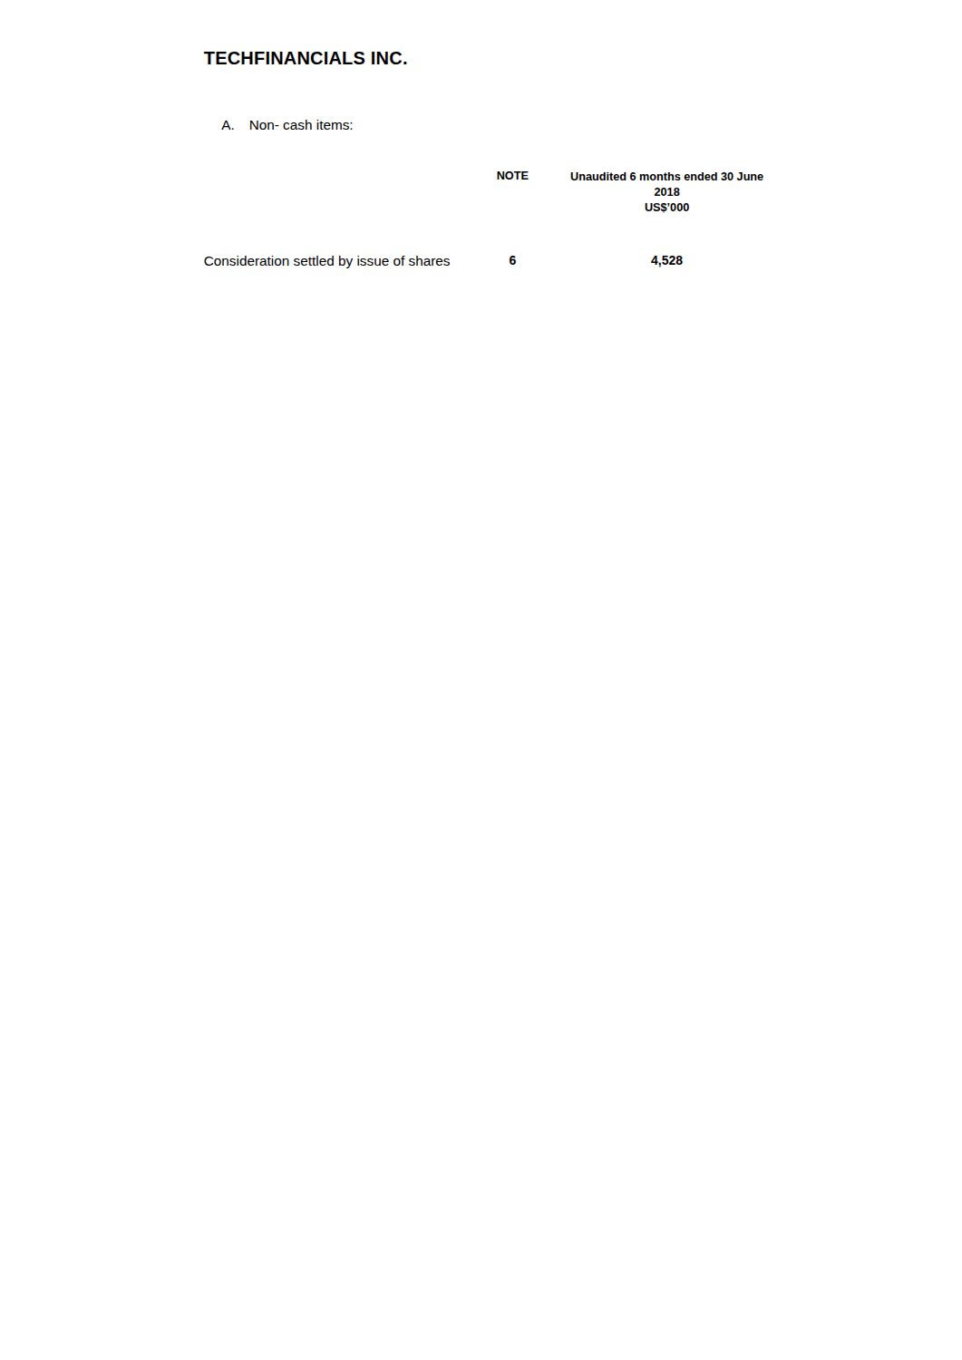TECHFINANCIALS INC.
Non- cash items:
| | NOTE | Unaudited 6 months ended 30 June 2018 US$’000 |
| --- | --- | --- |
| Consideration settled by issue of shares | 6 | 4,528 |